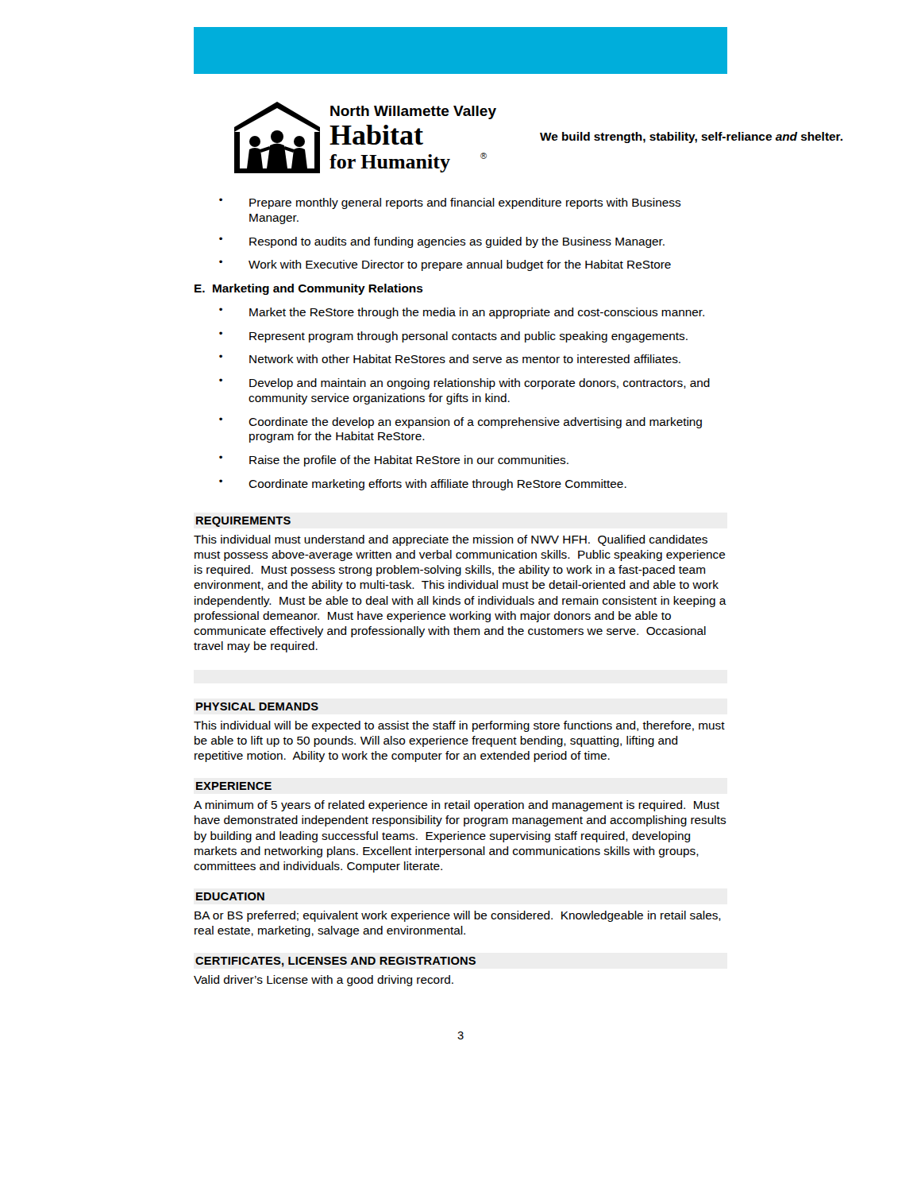North Willamette Valley Habitat for Humanity ®
We build strength, stability, self-reliance and shelter.
Prepare monthly general reports and financial expenditure reports with Business Manager.
Respond to audits and funding agencies as guided by the Business Manager.
Work with Executive Director to prepare annual budget for the Habitat ReStore
E. Marketing and Community Relations
Market the ReStore through the media in an appropriate and cost-conscious manner.
Represent program through personal contacts and public speaking engagements.
Network with other Habitat ReStores and serve as mentor to interested affiliates.
Develop and maintain an ongoing relationship with corporate donors, contractors, and community service organizations for gifts in kind.
Coordinate the develop an expansion of a comprehensive advertising and marketing program for the Habitat ReStore.
Raise the profile of the Habitat ReStore in our communities.
Coordinate marketing efforts with affiliate through ReStore Committee.
REQUIREMENTS
This individual must understand and appreciate the mission of NWV HFH. Qualified candidates must possess above-average written and verbal communication skills. Public speaking experience is required. Must possess strong problem-solving skills, the ability to work in a fast-paced team environment, and the ability to multi-task. This individual must be detail-oriented and able to work independently. Must be able to deal with all kinds of individuals and remain consistent in keeping a professional demeanor. Must have experience working with major donors and be able to communicate effectively and professionally with them and the customers we serve. Occasional travel may be required.
PHYSICAL DEMANDS
This individual will be expected to assist the staff in performing store functions and, therefore, must be able to lift up to 50 pounds. Will also experience frequent bending, squatting, lifting and repetitive motion. Ability to work the computer for an extended period of time.
EXPERIENCE
A minimum of 5 years of related experience in retail operation and management is required. Must have demonstrated independent responsibility for program management and accomplishing results by building and leading successful teams. Experience supervising staff required, developing markets and networking plans. Excellent interpersonal and communications skills with groups, committees and individuals. Computer literate.
EDUCATION
BA or BS preferred; equivalent work experience will be considered. Knowledgeable in retail sales, real estate, marketing, salvage and environmental.
CERTIFICATES, LICENSES AND REGISTRATIONS
Valid driver’s License with a good driving record.
3